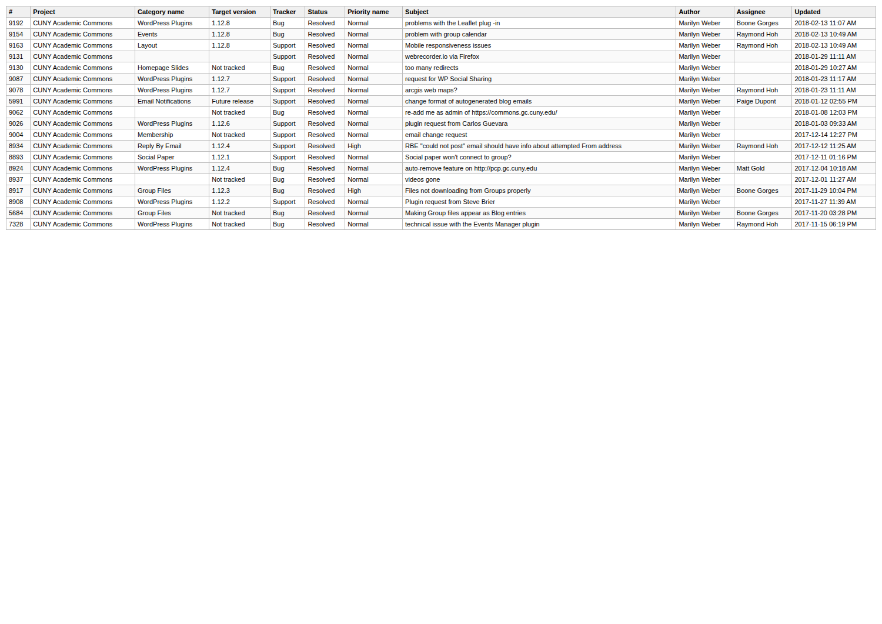| # | Project | Category name | Target version | Tracker | Status | Priority name | Subject | Author | Assignee | Updated |
| --- | --- | --- | --- | --- | --- | --- | --- | --- | --- | --- |
| 9192 | CUNY Academic Commons | WordPress Plugins | 1.12.8 | Bug | Resolved | Normal | problems with the Leaflet plug -in | Marilyn Weber | Boone Gorges | 2018-02-13 11:07 AM |
| 9154 | CUNY Academic Commons | Events | 1.12.8 | Bug | Resolved | Normal | problem with group calendar | Marilyn Weber | Raymond Hoh | 2018-02-13 10:49 AM |
| 9163 | CUNY Academic Commons | Layout | 1.12.8 | Support | Resolved | Normal | Mobile responsiveness issues | Marilyn Weber | Raymond Hoh | 2018-02-13 10:49 AM |
| 9131 | CUNY Academic Commons | | | Support | Resolved | Normal | webrecorder.io via Firefox | Marilyn Weber | | 2018-01-29 11:11 AM |
| 9130 | CUNY Academic Commons | Homepage Slides | Not tracked | Bug | Resolved | Normal | too many redirects | Marilyn Weber | | 2018-01-29 10:27 AM |
| 9087 | CUNY Academic Commons | WordPress Plugins | 1.12.7 | Support | Resolved | Normal | request for WP Social Sharing | Marilyn Weber | | 2018-01-23 11:17 AM |
| 9078 | CUNY Academic Commons | WordPress Plugins | 1.12.7 | Support | Resolved | Normal | arcgis web maps? | Marilyn Weber | Raymond Hoh | 2018-01-23 11:11 AM |
| 5991 | CUNY Academic Commons | Email Notifications | Future release | Support | Resolved | Normal | change format of autogenerated blog emails | Marilyn Weber | Paige Dupont | 2018-01-12 02:55 PM |
| 9062 | CUNY Academic Commons | | Not tracked | Bug | Resolved | Normal | re-add me as admin of https://commons.gc.cuny.edu/ | Marilyn Weber | | 2018-01-08 12:03 PM |
| 9026 | CUNY Academic Commons | WordPress Plugins | 1.12.6 | Support | Resolved | Normal | plugin request from Carlos Guevara | Marilyn Weber | | 2018-01-03 09:33 AM |
| 9004 | CUNY Academic Commons | Membership | Not tracked | Support | Resolved | Normal | email change request | Marilyn Weber | | 2017-12-14 12:27 PM |
| 8934 | CUNY Academic Commons | Reply By Email | 1.12.4 | Support | Resolved | High | RBE "could not post" email should have info about attempted From address | Marilyn Weber | Raymond Hoh | 2017-12-12 11:25 AM |
| 8893 | CUNY Academic Commons | Social Paper | 1.12.1 | Support | Resolved | Normal | Social paper won't connect to group? | Marilyn Weber | | 2017-12-11 01:16 PM |
| 8924 | CUNY Academic Commons | WordPress Plugins | 1.12.4 | Bug | Resolved | Normal | auto-remove feature on http://pcp.gc.cuny.edu | Marilyn Weber | Matt Gold | 2017-12-04 10:18 AM |
| 8937 | CUNY Academic Commons | | Not tracked | Bug | Resolved | Normal | videos gone | Marilyn Weber | | 2017-12-01 11:27 AM |
| 8917 | CUNY Academic Commons | Group Files | 1.12.3 | Bug | Resolved | High | Files not downloading from Groups properly | Marilyn Weber | Boone Gorges | 2017-11-29 10:04 PM |
| 8908 | CUNY Academic Commons | WordPress Plugins | 1.12.2 | Support | Resolved | Normal | Plugin request from Steve Brier | Marilyn Weber | | 2017-11-27 11:39 AM |
| 5684 | CUNY Academic Commons | Group Files | Not tracked | Bug | Resolved | Normal | Making Group files appear as Blog entries | Marilyn Weber | Boone Gorges | 2017-11-20 03:28 PM |
| 7328 | CUNY Academic Commons | WordPress Plugins | Not tracked | Bug | Resolved | Normal | technical issue with the Events Manager plugin | Marilyn Weber | Raymond Hoh | 2017-11-15 06:19 PM |